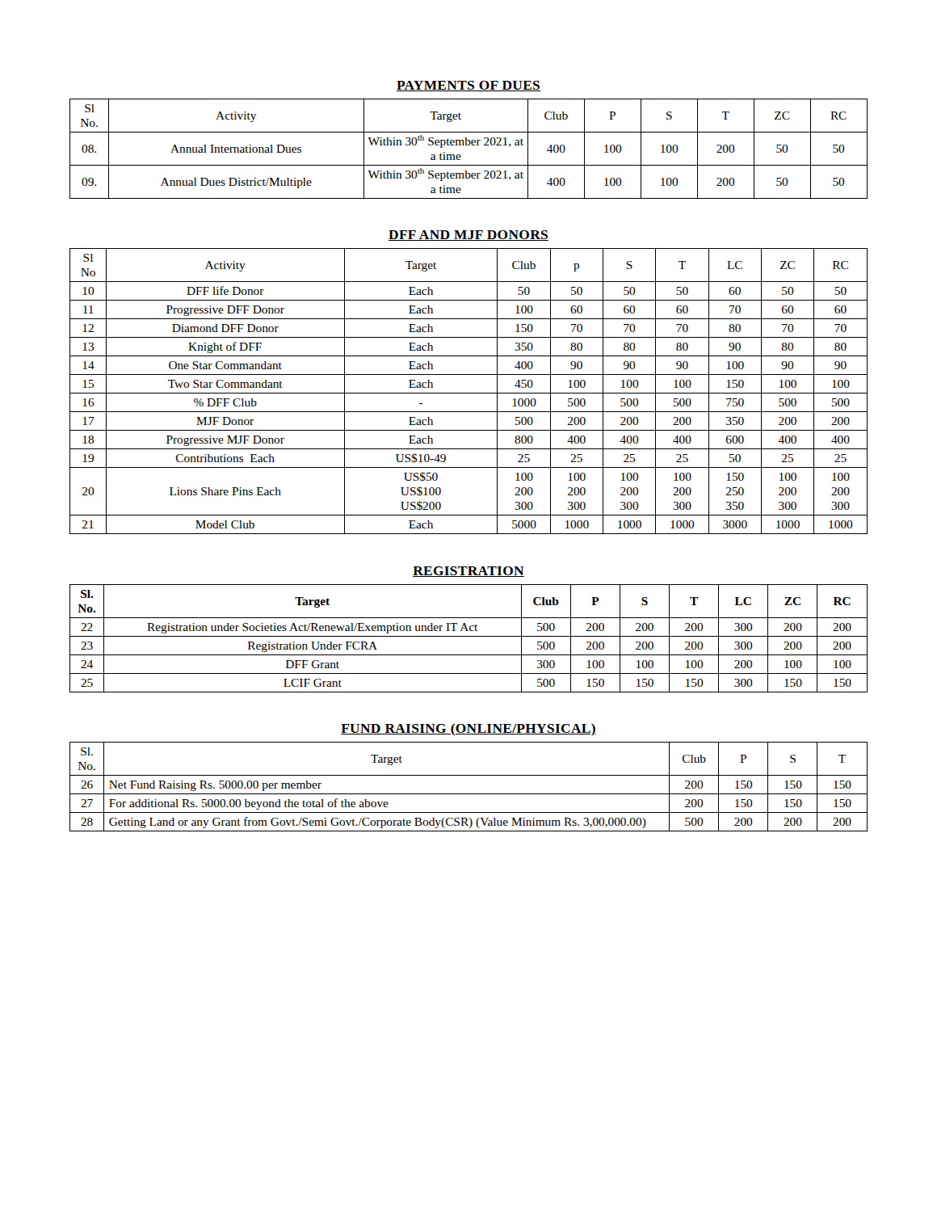PAYMENTS OF DUES
| Sl No. | Activity | Target | Club | P | S | T | ZC | RC |
| --- | --- | --- | --- | --- | --- | --- | --- | --- |
| 08. | Annual International Dues | Within 30 th September 2021, at a time | 400 | 100 | 100 | 200 | 50 | 50 |
| 09. | Annual Dues District/Multiple | Within 30 th September 2021, at a time | 400 | 100 | 100 | 200 | 50 | 50 |
DFF AND MJF DONORS
| Sl No | Activity | Target | Club | p | S | T | LC | ZC | RC |
| --- | --- | --- | --- | --- | --- | --- | --- | --- | --- |
| 10 | DFF life Donor | Each | 50 | 50 | 50 | 50 | 60 | 50 | 50 |
| 11 | Progressive DFF Donor | Each | 100 | 60 | 60 | 60 | 70 | 60 | 60 |
| 12 | Diamond DFF Donor | Each | 150 | 70 | 70 | 70 | 80 | 70 | 70 |
| 13 | Knight of DFF | Each | 350 | 80 | 80 | 80 | 90 | 80 | 80 |
| 14 | One Star Commandant | Each | 400 | 90 | 90 | 90 | 100 | 90 | 90 |
| 15 | Two Star Commandant | Each | 450 | 100 | 100 | 100 | 150 | 100 | 100 |
| 16 | % DFF Club | - | 1000 | 500 | 500 | 500 | 750 | 500 | 500 |
| 17 | MJF Donor | Each | 500 | 200 | 200 | 200 | 350 | 200 | 200 |
| 18 | Progressive MJF Donor | Each | 800 | 400 | 400 | 400 | 600 | 400 | 400 |
| 19 | Contributions Each | US$10-49 | 25 | 25 | 25 | 25 | 50 | 25 | 25 |
| 20 | Lions Share Pins Each | US$50 US$100 US$200 | 100 200 300 | 100 200 300 | 100 200 300 | 100 200 300 | 150 250 350 | 100 200 300 | 100 200 300 |
| 21 | Model Club | Each | 5000 | 1000 | 1000 | 1000 | 3000 | 1000 | 1000 |
REGISTRATION
| Sl. No. | Target | Club | P | S | T | LC | ZC | RC |
| --- | --- | --- | --- | --- | --- | --- | --- | --- |
| 22 | Registration under Societies Act/Renewal/Exemption under IT Act | 500 | 200 | 200 | 200 | 300 | 200 | 200 |
| 23 | Registration Under FCRA | 500 | 200 | 200 | 200 | 300 | 200 | 200 |
| 24 | DFF Grant | 300 | 100 | 100 | 100 | 200 | 100 | 100 |
| 25 | LCIF Grant | 500 | 150 | 150 | 150 | 300 | 150 | 150 |
FUND RAISING (ONLINE/PHYSICAL)
| Sl. No. | Target | Club | P | S | T |
| --- | --- | --- | --- | --- | --- |
| 26 | Net Fund Raising Rs. 5000.00 per member | 200 | 150 | 150 | 150 |
| 27 | For additional Rs. 5000.00 beyond the total of the above | 200 | 150 | 150 | 150 |
| 28 | Getting Land or any Grant from Govt./Semi Govt./Corporate Body(CSR) (Value Minimum Rs. 3,00,000.00) | 500 | 200 | 200 | 200 |